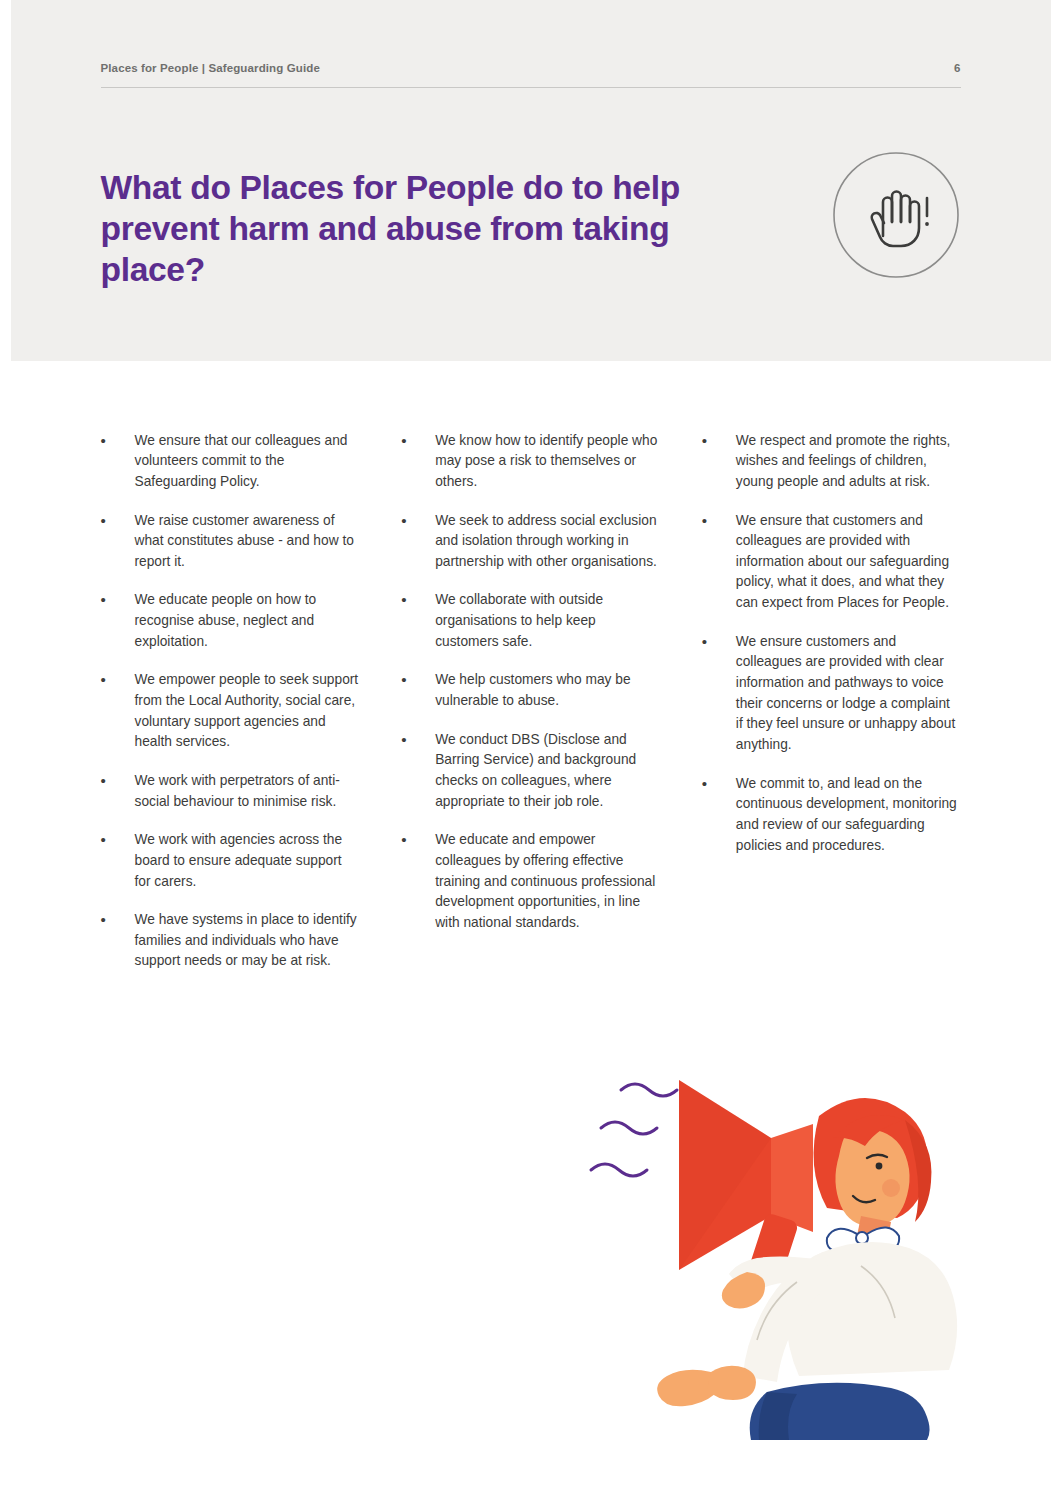Places for People | Safeguarding Guide 6
What do Places for People do to help prevent harm and abuse from taking place?
We ensure that our colleagues and volunteers commit to the Safeguarding Policy.
We raise customer awareness of what constitutes abuse - and how to report it.
We educate people on how to recognise abuse, neglect and exploitation.
We empower people to seek support from the Local Authority, social care, voluntary support agencies and health services.
We work with perpetrators of anti-social behaviour to minimise risk.
We work with agencies across the board to ensure adequate support for carers.
We have systems in place to identify families and individuals who have support needs or may be at risk.
We know how to identify people who may pose a risk to themselves or others.
We seek to address social exclusion and isolation through working in partnership with other organisations.
We collaborate with outside organisations to help keep customers safe.
We help customers who may be vulnerable to abuse.
We conduct DBS (Disclose and Barring Service) and background checks on colleagues, where appropriate to their job role.
We educate and empower colleagues by offering effective training and continuous professional development opportunities, in line with national standards.
We respect and promote the rights, wishes and feelings of children, young people and adults at risk.
We ensure that customers and colleagues are provided with information about our safeguarding policy, what it does, and what they can expect from Places for People.
We ensure customers and colleagues are provided with clear information and pathways to voice their concerns or lodge a complaint if they feel unsure or unhappy about anything.
We commit to, and lead on the continuous development, monitoring and review of our safeguarding policies and procedures.